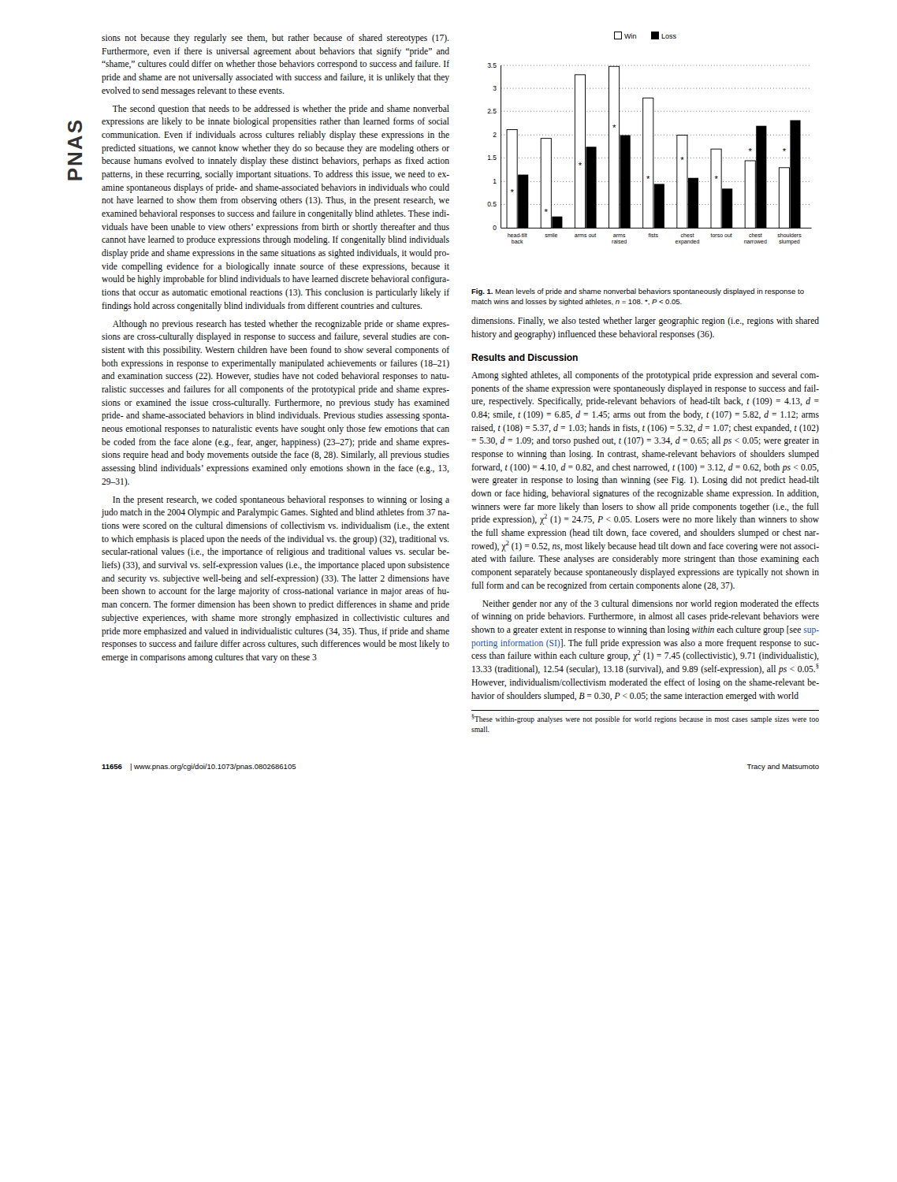PNAS
sions not because they regularly see them, but rather because of shared stereotypes (17). Furthermore, even if there is universal agreement about behaviors that signify “pride” and “shame,” cultures could differ on whether those behaviors correspond to success and failure. If pride and shame are not universally associated with success and failure, it is unlikely that they evolved to send messages relevant to these events.
The second question that needs to be addressed is whether the pride and shame nonverbal expressions are likely to be innate biological propensities rather than learned forms of social communication. Even if individuals across cultures reliably display these expressions in the predicted situations, we cannot know whether they do so because they are modeling others or because humans evolved to innately display these distinct behaviors, perhaps as fixed action patterns, in these recurring, socially important situations. To address this issue, we need to examine spontaneous displays of pride- and shame-associated behaviors in individuals who could not have learned to show them from observing others (13). Thus, in the present research, we examined behavioral responses to success and failure in congenitally blind athletes. These individuals have been unable to view others’ expressions from birth or shortly thereafter and thus cannot have learned to produce expressions through modeling. If congenitally blind individuals display pride and shame expressions in the same situations as sighted individuals, it would provide compelling evidence for a biologically innate source of these expressions, because it would be highly improbable for blind individuals to have learned discrete behavioral configurations that occur as automatic emotional reactions (13). This conclusion is particularly likely if findings hold across congenitally blind individuals from different countries and cultures.
Although no previous research has tested whether the recognizable pride or shame expressions are cross-culturally displayed in response to success and failure, several studies are consistent with this possibility. Western children have been found to show several components of both expressions in response to experimentally manipulated achievements or failures (18–21) and examination success (22). However, studies have not coded behavioral responses to naturalistic successes and failures for all components of the prototypical pride and shame expressions or examined the issue cross-culturally. Furthermore, no previous study has examined pride- and shame-associated behaviors in blind individuals. Previous studies assessing spontaneous emotional responses to naturalistic events have sought only those few emotions that can be coded from the face alone (e.g., fear, anger, happiness) (23–27); pride and shame expressions require head and body movements outside the face (8, 28). Similarly, all previous studies assessing blind individuals’ expressions examined only emotions shown in the face (e.g., 13, 29–31).
In the present research, we coded spontaneous behavioral responses to winning or losing a judo match in the 2004 Olympic and Paralympic Games. Sighted and blind athletes from 37 nations were scored on the cultural dimensions of collectivism vs. individualism (i.e., the extent to which emphasis is placed upon the needs of the individual vs. the group) (32), traditional vs. secular-rational values (i.e., the importance of religious and traditional values vs. secular beliefs) (33), and survival vs. self-expression values (i.e., the importance placed upon subsistence and security vs. subjective well-being and self-expression) (33). The latter 2 dimensions have been shown to account for the large majority of cross-national variance in major areas of human concern. The former dimension has been shown to predict differences in shame and pride subjective experiences, with shame more strongly emphasized in collectivistic cultures and pride more emphasized and valued in individualistic cultures (34, 35). Thus, if pride and shame responses to success and failure differ across cultures, such differences would be most likely to emerge in comparisons among cultures that vary on these 3
Win Loss
3.5 3 2.5 2 1.5 1 0.5 0 * * * * * * * * * head-tilt back smile arms out arms raised fists chest expanded torso out chest narrowed shoulders slumped
Fig. 1. Mean levels of pride and shame nonverbal behaviors spontaneously displayed in response to match wins and losses by sighted athletes, n = 108. *, P < 0.05.
dimensions. Finally, we also tested whether larger geographic region (i.e., regions with shared history and geography) influenced these behavioral responses (36).
Results and Discussion
Among sighted athletes, all components of the prototypical pride expression and several components of the shame expression were spontaneously displayed in response to success and failure, respectively. Specifically, pride-relevant behaviors of head-tilt back, t (109) = 4.13, d = 0.84; smile, t (109) = 6.85, d = 1.45; arms out from the body, t (107) = 5.82, d = 1.12; arms raised, t (108) = 5.37, d = 1.03; hands in fists, t (106) = 5.32, d = 1.07; chest expanded, t (102) = 5.30, d = 1.09; and torso pushed out, t (107) = 3.34, d = 0.65; all ps < 0.05; were greater in response to winning than losing. In contrast, shame-relevant behaviors of shoulders slumped forward, t (100) = 4.10, d = 0.82, and chest narrowed, t (100) = 3.12, d = 0.62, both ps < 0.05, were greater in response to losing than winning (see Fig. 1). Losing did not predict head-tilt down or face hiding, behavioral signatures of the recognizable shame expression. In addition, winners were far more likely than losers to show all pride components together (i.e., the full pride expression), χ2 (1) = 24.75, P < 0.05. Losers were no more likely than winners to show the full shame expression (head tilt down, face covered, and shoulders slumped or chest narrowed), χ2 (1) = 0.52, ns, most likely because head tilt down and face covering were not associated with failure. These analyses are considerably more stringent than those examining each component separately because spontaneously displayed expressions are typically not shown in full form and can be recognized from certain components alone (28, 37).
Neither gender nor any of the 3 cultural dimensions nor world region moderated the effects of winning on pride behaviors. Furthermore, in almost all cases pride-relevant behaviors were shown to a greater extent in response to winning than losing within each culture group [see supporting information (SI)]. The full pride expression was also a more frequent response to success than failure within each culture group, χ2 (1) = 7.45 (collectivistic), 9.71 (individualistic), 13.33 (traditional), 12.54 (secular), 13.18 (survival), and 9.89 (self-expression), all ps < 0.05.§ However, individualism/collectivism moderated the effect of losing on the shame-relevant behavior of shoulders slumped, B = 0.30, P < 0.05; the same interaction emerged with world
§These within-group analyses were not possible for world regions because in most cases sample sizes were too small.
11656
| www.pnas.org/cgi/doi/10.1073/pnas.0802686105
Tracy and Matsumoto